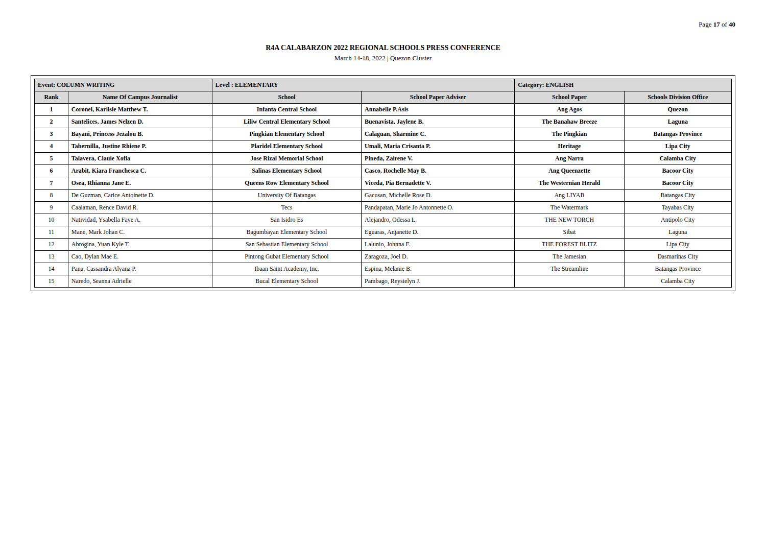Page 17 of 40
R4A CALABARZON 2022 REGIONAL SCHOOLS PRESS CONFERENCE
March 14-18, 2022 | Quezon Cluster
| Event: COLUMN WRITING | Level : ELEMENTARY | Category: ENGLISH |
| Rank | Name Of Campus Journalist | School | School Paper Adviser | School Paper | Schools Division Office |
| 1 | Coronel, Karlisle Matthew T. | Infanta Central School | Annabelle P.Asis | Ang Agos | Quezon |
| 2 | Santelices, James Nelzen D. | Liliw Central Elementary School | Buenavista, Jaylene B. | The Banahaw Breeze | Laguna |
| 3 | Bayani, Princess Jezalou B. | Pingkian Elementary School | Calaguan, Sharmine C. | The Pingkian | Batangas Province |
| 4 | Tabernilla, Justine Rhiene P. | Plaridel Elementary School | Umali, Maria Crisanta P. | Heritage | Lipa City |
| 5 | Talavera, Clauie Xofia | Jose Rizal Memorial School | Pineda, Zairene V. | Ang Narra | Calamba City |
| 6 | Arabit, Kiara Franchesca C. | Salinas Elementary School | Casco, Rochelle May B. | Ang Queenzette | Bacoor City |
| 7 | Osea, Rhianna Jane E. | Queens Row Elementary School | Viceda, Pia Bernadette V. | The Westernian Herald | Bacoor City |
| 8 | De Guzman, Carice Antoinette D. | University Of Batangas | Gacusan, Michelle Rose D. | Ang LIYAB | Batangas City |
| 9 | Caalaman, Rence David R. | Tecs | Pandapatan, Marie Jo Antonnette O. | The Watermark | Tayabas City |
| 10 | Natividad, Ysabella Faye A. | San Isidro Es | Alejandro, Odessa L. | THE NEW TORCH | Antipolo City |
| 11 | Mane, Mark Johan C. | Bagumbayan Elementary School | Eguaras, Anjanette D. | Sibat | Laguna |
| 12 | Abrogina, Yuan Kyle T. | San Sebastian Elementary School | Lalunio, Johnna F. | THE FOREST BLITZ | Lipa City |
| 13 | Cao, Dylan Mae E. | Pintong Gubat Elementary School | Zaragoza, Joel D. | The Jamesian | Dasmarinas City |
| 14 | Pana, Cassandra Alyana P. | Ibaan Saint Academy, Inc. | Espina, Melanie B. | The Streamline | Batangas Province |
| 15 | Naredo, Seanna Adrielle | Bucal Elementary School | Pambago, Reysielyn J. | | Calamba City |